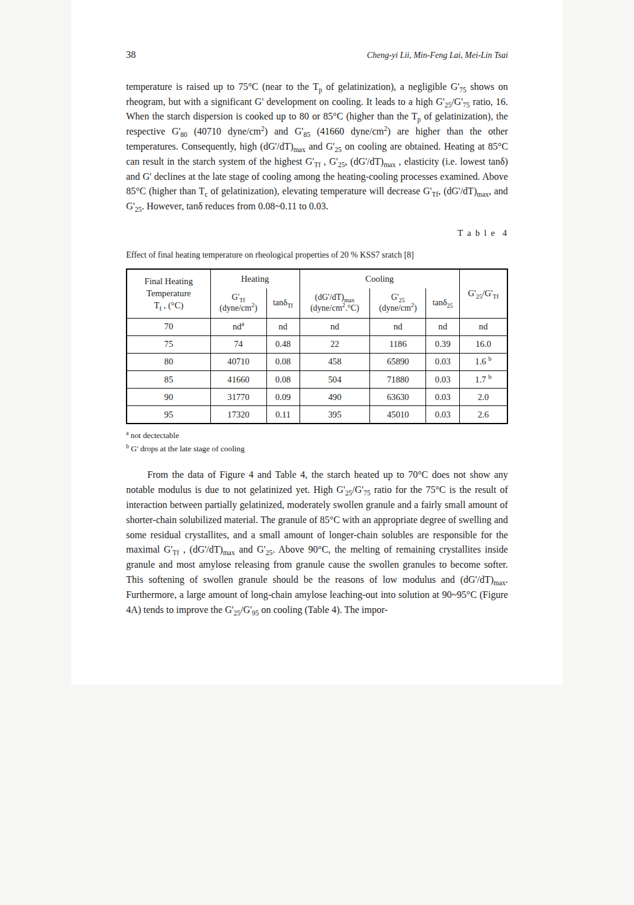38 Cheng-yi Lii, Min-Feng Lai, Mei-Lin Tsai
temperature is raised up to 75°C (near to the Tp of gelatinization), a negligible G'75 shows on rheogram, but with a significant G' development on cooling. It leads to a high G'25/G'75 ratio, 16. When the starch dispersion is cooked up to 80 or 85°C (higher than the Tp of gelatinization), the respective G'80 (40710 dyne/cm2) and G'85 (41660 dyne/cm2) are higher than the other temperatures. Consequently, high (dG'/dT)max and G'25 on cooling are obtained. Heating at 85°C can result in the starch system of the highest G'Tf , G'25, (dG'/dT)max , elasticity (i.e. lowest tanδ) and G' declines at the late stage of cooling among the heating-cooling processes examined. Above 85°C (higher than Tc of gelatinization), elevating temperature will decrease G'Tf, (dG'/dT)max, and G'25. However, tanδ reduces from 0.08~0.11 to 0.03.
T a b l e 4
Effect of final heating temperature on rheological properties of 20 % KSS7 sratch [8]
| Final Heating Temperature T f , (°C) | Heating | Cooling | G' 25 /G' Tf |
| --- | --- | --- | --- |
| G' Tf (dyne/cm 2 ) | tanδ Tf | (dG'/dT) max (dyne/cm 2 .°C) | G' 25 (dyne/cm 2 ) | tanδ 25 |
| 70 | nd a | nd | nd | nd | nd | nd |
| 75 | 74 | 0.48 | 22 | 1186 | 0.39 | 16.0 |
| 80 | 40710 | 0.08 | 458 | 65890 | 0.03 | 1.6 b |
| 85 | 41660 | 0.08 | 504 | 71880 | 0.03 | 1.7 b |
| 90 | 31770 | 0.09 | 490 | 63630 | 0.03 | 2.0 |
| 95 | 17320 | 0.11 | 395 | 45010 | 0.03 | 2.6 |
a not dectectable
b G' drops at the late stage of cooling
From the data of Figure 4 and Table 4, the starch heated up to 70°C does not show any notable modulus is due to not gelatinized yet. High G'25/G'75 ratio for the 75°C is the result of interaction between partially gelatinized, moderately swollen granule and a fairly small amount of shorter-chain solubilized material. The granule of 85°C with an appropriate degree of swelling and some residual crystallites, and a small amount of longer-chain solubles are responsible for the maximal G'Tf , (dG'/dT)max and G'25. Above 90°C, the melting of remaining crystallites inside granule and most amylose releasing from granule cause the swollen granules to become softer. This softening of swollen granule should be the reasons of low modulus and (dG'/dT)max. Furthermore, a large amount of long-chain amylose leaching-out into solution at 90~95°C (Figure 4A) tends to improve the G'25/G'95 on cooling (Table 4). The impor-